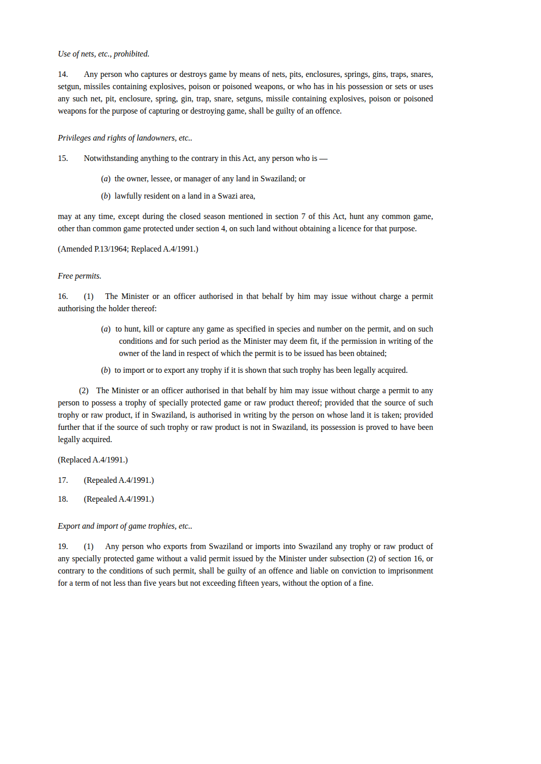Use of nets, etc., prohibited.
14. Any person who captures or destroys game by means of nets, pits, enclosures, springs, gins, traps, snares, setgun, missiles containing explosives, poison or poisoned weapons, or who has in his possession or sets or uses any such net, pit, enclosure, spring, gin, trap, snare, setguns, missile containing explosives, poison or poisoned weapons for the purpose of capturing or destroying game, shall be guilty of an offence.
Privileges and rights of landowners, etc..
15. Notwithstanding anything to the contrary in this Act, any person who is —
(a) the owner, lessee, or manager of any land in Swaziland; or
(b) lawfully resident on a land in a Swazi area,
may at any time, except during the closed season mentioned in section 7 of this Act, hunt any common game, other than common game protected under section 4, on such land without obtaining a licence for that purpose.
(Amended P.13/1964; Replaced A.4/1991.)
Free permits.
16.(1) The Minister or an officer authorised in that behalf by him may issue without charge a permit authorising the holder thereof:
(a) to hunt, kill or capture any game as specified in species and number on the permit, and on such conditions and for such period as the Minister may deem fit, if the permission in writing of the owner of the land in respect of which the permit is to be issued has been obtained;
(b) to import or to export any trophy if it is shown that such trophy has been legally acquired.
(2) The Minister or an officer authorised in that behalf by him may issue without charge a permit to any person to possess a trophy of specially protected game or raw product thereof; provided that the source of such trophy or raw product, if in Swaziland, is authorised in writing by the person on whose land it is taken; provided further that if the source of such trophy or raw product is not in Swaziland, its possession is proved to have been legally acquired.
(Replaced A.4/1991.)
17.(Repealed A.4/1991.)
18.(Repealed A.4/1991.)
Export and import of game trophies, etc..
19.(1) Any person who exports from Swaziland or imports into Swaziland any trophy or raw product of any specially protected game without a valid permit issued by the Minister under subsection (2) of section 16, or contrary to the conditions of such permit, shall be guilty of an offence and liable on conviction to imprisonment for a term of not less than five years but not exceeding fifteen years, without the option of a fine.